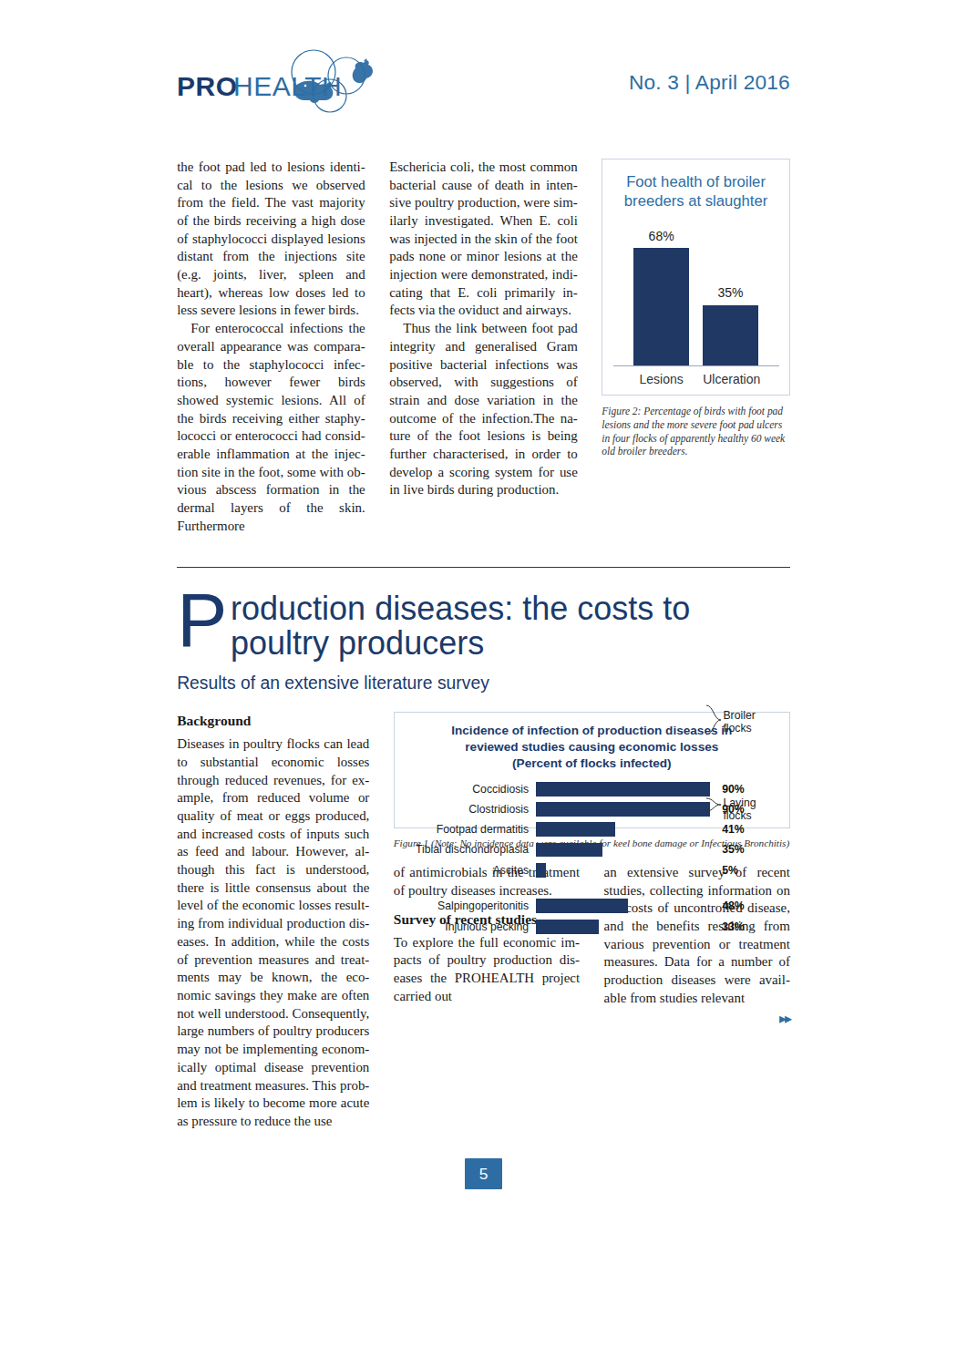PRO HEALTH
No. 3 | April 2016
the foot pad led to lesions identical to the lesions we observed from the field. The vast majority of the birds receiving a high dose of staphylococci displayed lesions distant from the injections site (e.g. joints, liver, spleen and heart), whereas low doses led to less severe lesions in fewer birds.
For enterococcal infections the overall appearance was comparable to the staphylococci infections, however fewer birds showed systemic lesions. All of the birds receiving either staphylococci or enterococci had considerable inflammation at the injection site in the foot, some with obvious abscess formation in the dermal layers of the skin. Furthermore
Eschericia coli, the most common bacterial cause of death in intensive poultry production, were similarly investigated. When E. coli was injected in the skin of the foot pads none or minor lesions at the injection were demonstrated, indicating that E. coli primarily infects via the oviduct and airways.
Thus the link between foot pad integrity and generalised Gram positive bacterial infections was observed, with suggestions of strain and dose variation in the outcome of the infection.The nature of the foot lesions is being further characterised, in order to develop a scoring system for use in live birds during production.
Foot health of broiler
breeders at slaughter
68%
35%
Lesions Ulceration
Figure 2: Percentage of birds with foot pad lesions and the more severe foot pad ulcers in four flocks of apparently healthy 60 week old broiler breeders.
Production diseases: the costs to
poultry producers
Results of an extensive literature survey
Background
Diseases in poultry flocks can lead to substantial economic losses through reduced revenues, for example, from reduced volume or quality of meat or eggs produced, and increased costs of inputs such as feed and labour. However, although this fact is understood, there is little consensus about the level of the economic losses resulting from individual production diseases. In addition, while the costs of prevention measures and treatments may be known, the economic savings they make are often not well understood. Consequently, large numbers of poultry producers may not be implementing economically optimal disease prevention and treatment measures. This problem is likely to become more acute as pressure to reduce the use
Incidence of infection of production diseases in
reviewed studies causing economic losses
(Percent of flocks infected)
Coccidiosis
90%
Clostridiosis
90%
Footpad dermatitis
41%
Tibial dischondroplasia
35%
Ascites
5%
Salpingoperitonitis
48%
Injurious pecking
33%
Broiler
flocks
Laying
flocks
Figure 1 (Note: No incidence data were available for keel bone damage or Infectious Bronchitis)
of antimicrobials in the treatment of poultry diseases increases.
Survey of recent studies
To explore the full economic impacts of poultry production diseases the PROHEALTH project carried out
an extensive survey of recent studies, collecting information on the costs of uncontrolled disease, and the benefits resulting from various prevention or treatment measures. Data for a number of production diseases were available from studies relevant
▸▸
5